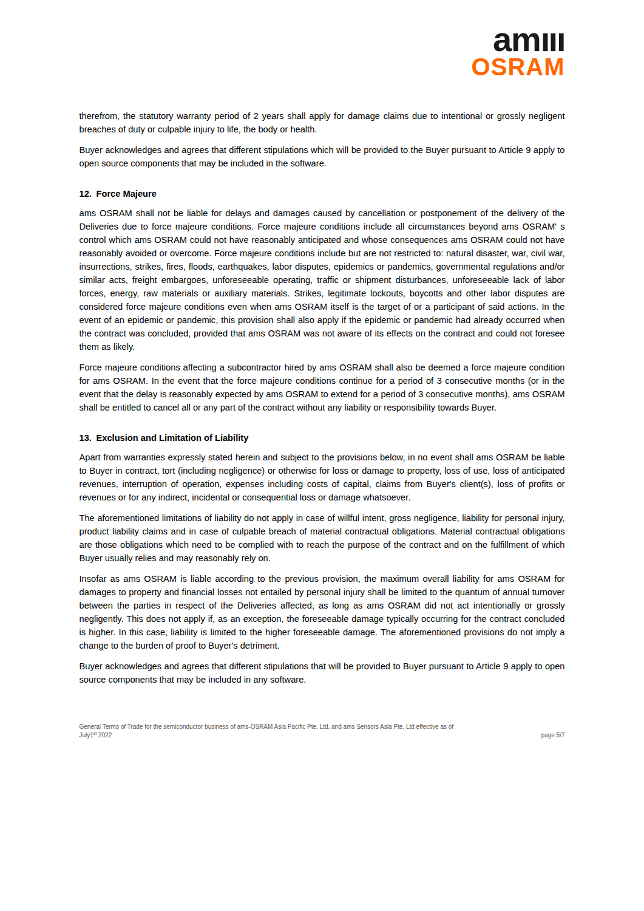amııı
OSRAM
therefrom, the statutory warranty period of 2 years shall apply for damage claims due to intentional or grossly negligent breaches of duty or culpable injury to life, the body or health.
Buyer acknowledges and agrees that different stipulations which will be provided to the Buyer pursuant to Article 9 apply to open source components that may be included in the software.
12. Force Majeure
ams OSRAM shall not be liable for delays and damages caused by cancellation or postponement of the delivery of the Deliveries due to force majeure conditions. Force majeure conditions include all circumstances beyond ams OSRAM' s control which ams OSRAM could not have reasonably anticipated and whose consequences ams OSRAM could not have reasonably avoided or overcome. Force majeure conditions include but are not restricted to: natural disaster, war, civil war, insurrections, strikes, fires, floods, earthquakes, labor disputes, epidemics or pandemics, governmental regulations and/or similar acts, freight embargoes, unforeseeable operating, traffic or shipment disturbances, unforeseeable lack of labor forces, energy, raw materials or auxiliary materials. Strikes, legitimate lockouts, boycotts and other labor disputes are considered force majeure conditions even when ams OSRAM itself is the target of or a participant of said actions. In the event of an epidemic or pandemic, this provision shall also apply if the epidemic or pandemic had already occurred when the contract was concluded, provided that ams OSRAM was not aware of its effects on the contract and could not foresee them as likely.
Force majeure conditions affecting a subcontractor hired by ams OSRAM shall also be deemed a force majeure condition for ams OSRAM. In the event that the force majeure conditions continue for a period of 3 consecutive months (or in the event that the delay is reasonably expected by ams OSRAM to extend for a period of 3 consecutive months), ams OSRAM shall be entitled to cancel all or any part of the contract without any liability or responsibility towards Buyer.
13. Exclusion and Limitation of Liability
Apart from warranties expressly stated herein and subject to the provisions below, in no event shall ams OSRAM be liable to Buyer in contract, tort (including negligence) or otherwise for loss or damage to property, loss of use, loss of anticipated revenues, interruption of operation, expenses including costs of capital, claims from Buyer's client(s), loss of profits or revenues or for any indirect, incidental or consequential loss or damage whatsoever.
The aforementioned limitations of liability do not apply in case of willful intent, gross negligence, liability for personal injury, product liability claims and in case of culpable breach of material contractual obligations. Material contractual obligations are those obligations which need to be complied with to reach the purpose of the contract and on the fulfillment of which Buyer usually relies and may reasonably rely on.
Insofar as ams OSRAM is liable according to the previous provision, the maximum overall liability for ams OSRAM for damages to property and financial losses not entailed by personal injury shall be limited to the quantum of annual turnover between the parties in respect of the Deliveries affected, as long as ams OSRAM did not act intentionally or grossly negligently. This does not apply if, as an exception, the foreseeable damage typically occurring for the contract concluded is higher. In this case, liability is limited to the higher foreseeable damage. The aforementioned provisions do not imply a change to the burden of proof to Buyer's detriment.
Buyer acknowledges and agrees that different stipulations that will be provided to Buyer pursuant to Article 9 apply to open source components that may be included in any software.
General Terms of Trade for the semiconductor business of ams-OSRAM Asia Pacific Pte. Ltd. and ams Sensors Asia Pte. Ltd effective as of July1st 2022
page 5/7